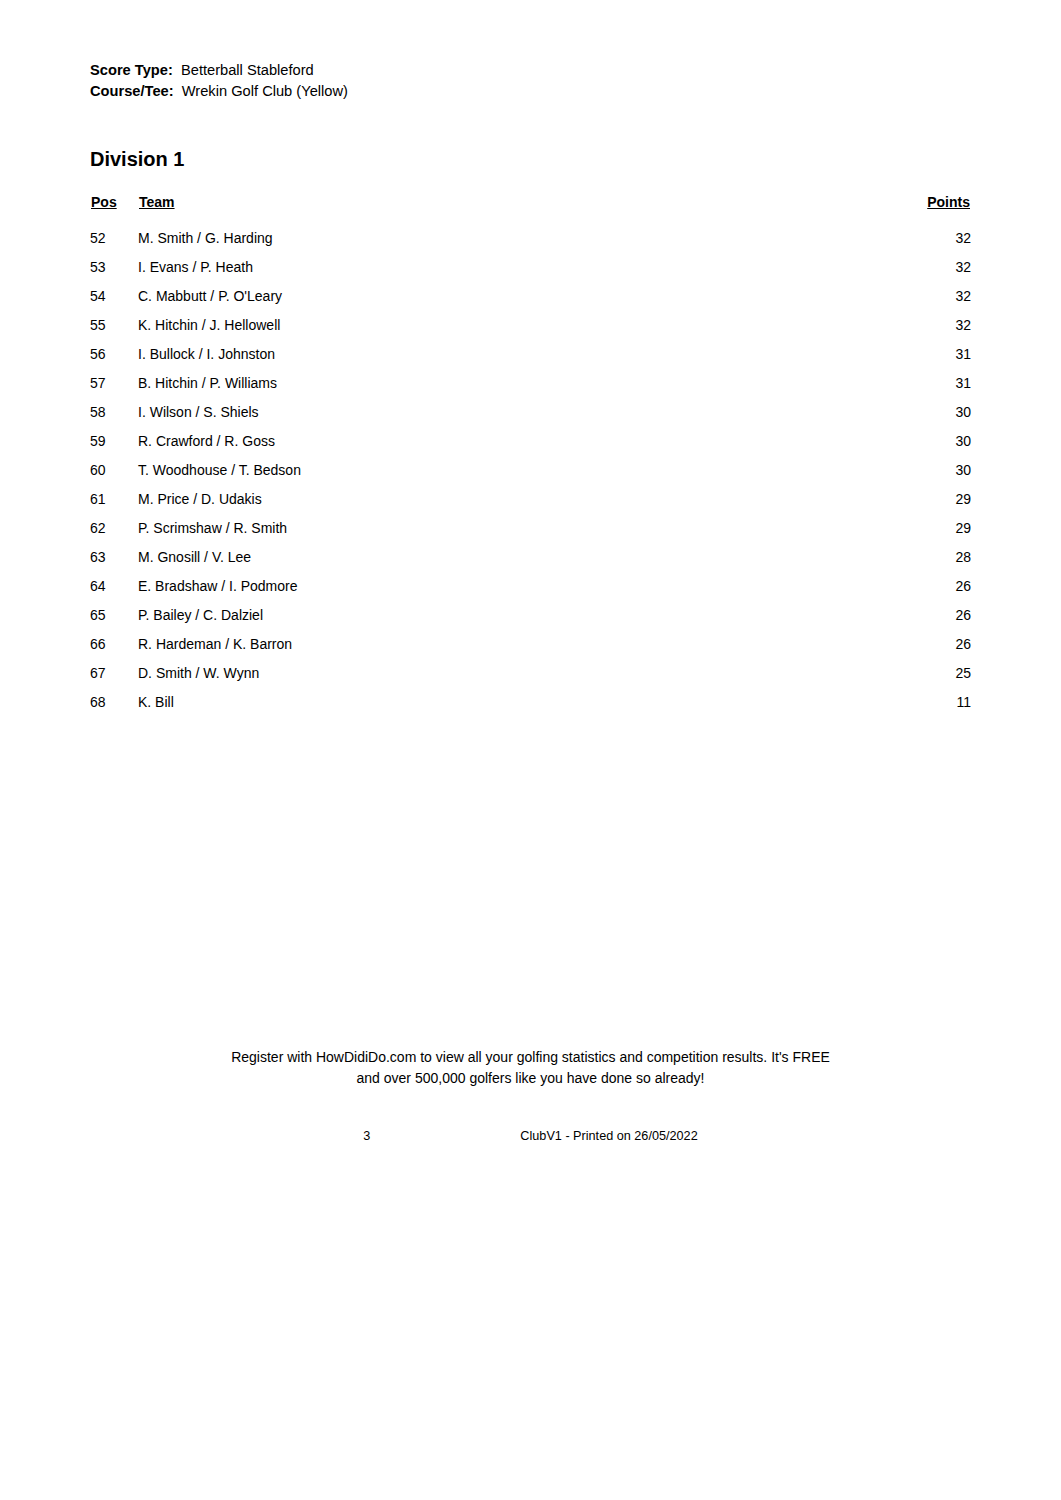Score Type: Betterball Stableford
Course/Tee: Wrekin Golf Club (Yellow)
Division 1
| Pos | Team | Points |
| --- | --- | --- |
| 52 | M. Smith / G. Harding | 32 |
| 53 | I. Evans / P. Heath | 32 |
| 54 | C. Mabbutt / P. O'Leary | 32 |
| 55 | K. Hitchin / J. Hellowell | 32 |
| 56 | I. Bullock / I. Johnston | 31 |
| 57 | B. Hitchin / P. Williams | 31 |
| 58 | I. Wilson / S. Shiels | 30 |
| 59 | R. Crawford / R. Goss | 30 |
| 60 | T. Woodhouse / T. Bedson | 30 |
| 61 | M. Price / D. Udakis | 29 |
| 62 | P. Scrimshaw / R. Smith | 29 |
| 63 | M. Gnosill / V. Lee | 28 |
| 64 | E. Bradshaw / I. Podmore | 26 |
| 65 | P. Bailey / C. Dalziel | 26 |
| 66 | R. Hardeman / K. Barron | 26 |
| 67 | D. Smith / W. Wynn | 25 |
| 68 | K. Bill | 11 |
Register with HowDidiDo.com to view all your golfing statistics and competition results. It's FREE
and over 500,000 golfers like you have done so already!
3 ClubV1 - Printed on 26/05/2022